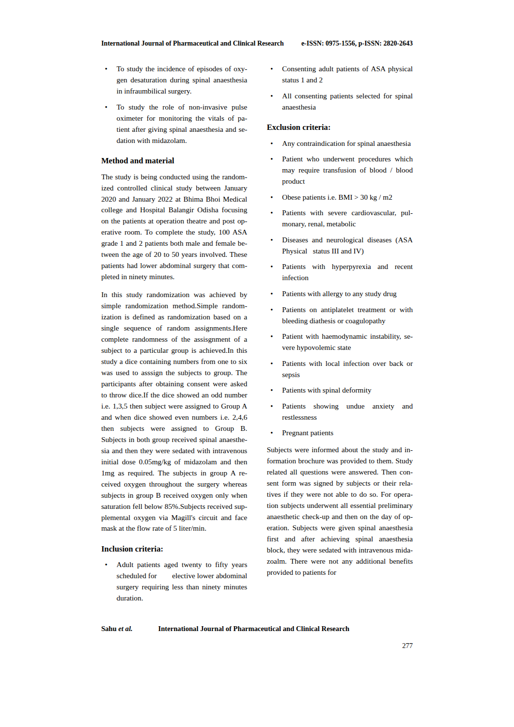International Journal of Pharmaceutical and Clinical Research
e-ISSN: 0975-1556, p-ISSN: 2820-2643
To study the incidence of episodes of oxygen desaturation during spinal anaesthesia in infraumbilical surgery.
To study the role of non-invasive pulse oximeter for monitoring the vitals of patient after giving spinal anaesthesia and sedation with midazolam.
Method and material
The study is being conducted using the randomized controlled clinical study between January 2020 and January 2022 at Bhima Bhoi Medical college and Hospital Balangir Odisha focusing on the patients at operation theatre and post operative room. To complete the study, 100 ASA grade 1 and 2 patients both male and female between the age of 20 to 50 years involved. These patients had lower abdominal surgery that completed in ninety minutes.
In this study randomization was achieved by simple randomization method.Simple randomization is defined as randomization based on a single sequence of random assignments.Here complete randomness of the assisgnment of a subject to a particular group is achieved.In this study a dice containing numbers from one to six was used to asssign the subjects to group. The participants after obtaining consent were asked to throw dice.If the dice showed an odd number i.e. 1,3,5 then subject were assigned to Group A and when dice showed even numbers i.e. 2,4,6 then subjects were assigned to Group B. Subjects in both group received spinal anaesthesia and then they were sedated with intravenous initial dose 0.05mg/kg of midazolam and then 1mg as required. The subjects in group A received oxygen throughout the surgery whereas subjects in group B received oxygen only when saturation fell below 85%.Subjects received supplemental oxygen via Magill's circuit and face mask at the flow rate of 5 liter/min.
Inclusion criteria:
Adult patients aged twenty to fifty years scheduled for elective lower abdominal surgery requiring less than ninety minutes duration.
Consenting adult patients of ASA physical status 1 and 2
All consenting patients selected for spinal anaesthesia
Exclusion criteria:
Any contraindication for spinal anaesthesia
Patient who underwent procedures which may require transfusion of blood / blood product
Obese patients i.e. BMI > 30 kg / m2
Patients with severe cardiovascular, pulmonary, renal, metabolic
Diseases and neurological diseases (ASA Physical status III and IV)
Patients with hyperpyrexia and recent infection
Patients with allergy to any study drug
Patients on antiplatelet treatment or with bleeding diathesis or coagulopathy
Patient with haemodynamic instability, severe hypovolemic state
Patients with local infection over back or sepsis
Patients with spinal deformity
Patients showing undue anxiety and restlessness
Pregnant patients
Subjects were informed about the study and information brochure was provided to them. Study related all questions were answered. Then consent form was signed by subjects or their relatives if they were not able to do so. For operation subjects underwent all essential preliminary anaesthetic check-up and then on the day of operation. Subjects were given spinal anaesthesia first and after achieving spinal anaesthesia block, they were sedated with intravenous midazoalm. There were not any additional benefits provided to patients for
Sahu et al.
International Journal of Pharmaceutical and Clinical Research
277